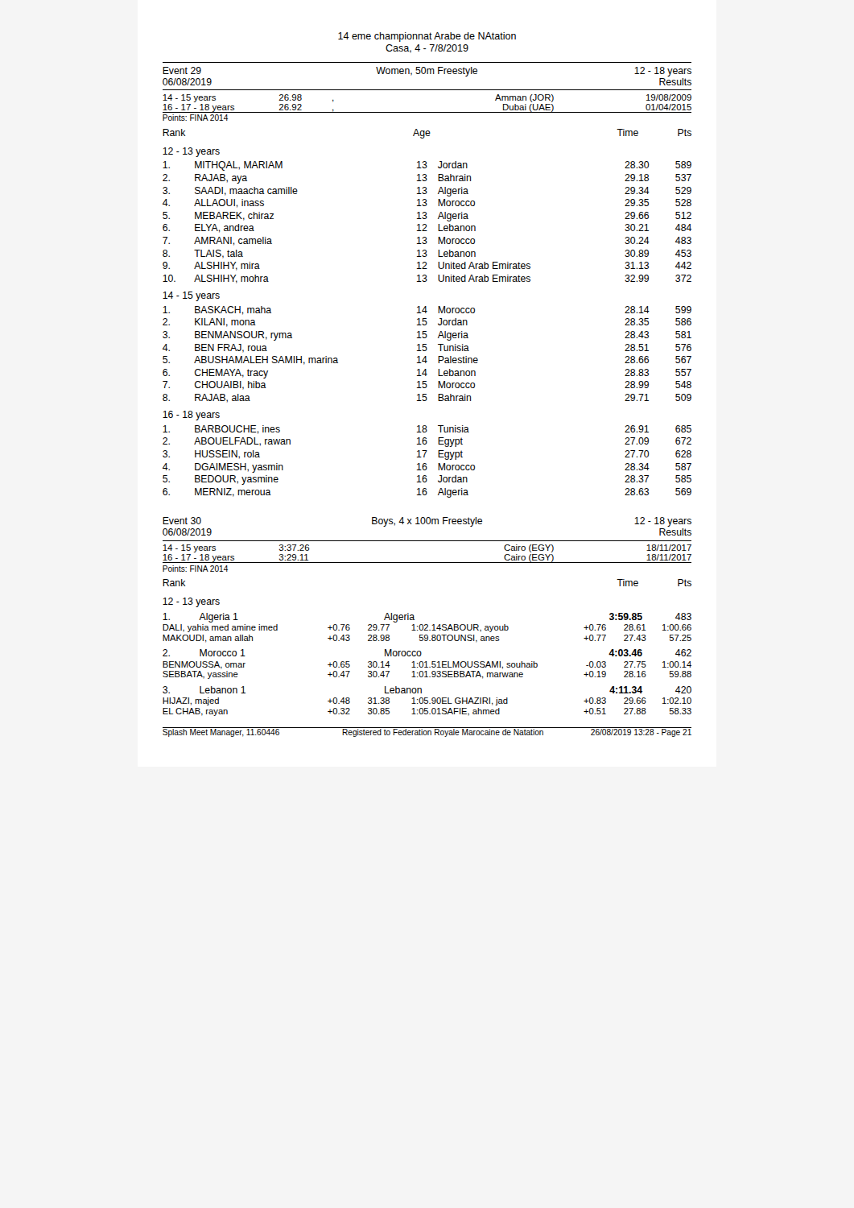14 eme championnat Arabe de NAtation
Casa, 4 - 7/8/2019
| Event 29 | Women, 50m Freestyle | 12 - 18 years |
| 06/08/2019 | | Results |
| 14 - 15 years | 26.98 | , | Amman (JOR) | 19/08/2009 |
| 16 - 17 - 18 years | 26.92 | , | Dubai (UAE) | 01/04/2015 |
Points: FINA 2014
| Rank | Age | | Time | Pts |
12 - 13 years
| 1. | MITHQAL, MARIAM | 13 | Jordan | 28.30 | 589 |
| 2. | RAJAB, aya | 13 | Bahrain | 29.18 | 537 |
| 3. | SAADI, maacha camille | 13 | Algeria | 29.34 | 529 |
| 4. | ALLAOUI, inass | 13 | Morocco | 29.35 | 528 |
| 5. | MEBAREK, chiraz | 13 | Algeria | 29.66 | 512 |
| 6. | ELYA, andrea | 12 | Lebanon | 30.21 | 484 |
| 7. | AMRANI, camelia | 13 | Morocco | 30.24 | 483 |
| 8. | TLAIS, tala | 13 | Lebanon | 30.89 | 453 |
| 9. | ALSHIHY, mira | 12 | United Arab Emirates | 31.13 | 442 |
| 10. | ALSHIHY, mohra | 13 | United Arab Emirates | 32.99 | 372 |
14 - 15 years
| 1. | BASKACH, maha | 14 | Morocco | 28.14 | 599 |
| 2. | KILANI, mona | 15 | Jordan | 28.35 | 586 |
| 3. | BENMANSOUR, ryma | 15 | Algeria | 28.43 | 581 |
| 4. | BEN FRAJ, roua | 15 | Tunisia | 28.51 | 576 |
| 5. | ABUSHAMALEH SAMIH, marina | 14 | Palestine | 28.66 | 567 |
| 6. | CHEMAYA, tracy | 14 | Lebanon | 28.83 | 557 |
| 7. | CHOUAIBI, hiba | 15 | Morocco | 28.99 | 548 |
| 8. | RAJAB, alaa | 15 | Bahrain | 29.71 | 509 |
16 - 18 years
| 1. | BARBOUCHE, ines | 18 | Tunisia | 26.91 | 685 |
| 2. | ABOUELFADL, rawan | 16 | Egypt | 27.09 | 672 |
| 3. | HUSSEIN, rola | 17 | Egypt | 27.70 | 628 |
| 4. | DGAIMESH, yasmin | 16 | Morocco | 28.34 | 587 |
| 5. | BEDOUR, yasmine | 16 | Jordan | 28.37 | 585 |
| 6. | MERNIZ, meroua | 16 | Algeria | 28.63 | 569 |
| Event 30 | Boys, 4 x 100m Freestyle | 12 - 18 years |
| 06/08/2019 | | Results |
| 14 - 15 years | 3:37.26 | | Cairo (EGY) | 18/11/2017 |
| 16 - 17 - 18 years | 3:29.11 | | Cairo (EGY) | 18/11/2017 |
Points: FINA 2014
| Rank | Time | Pts |
12 - 13 years
| 1. | Algeria 1 | Algeria | 3:59.85 | 483 |
| DALI, yahia med amine imed | +0.76 | 29.77 | 1:02.14 | SABOUR, ayoub | +0.76 | 28.61 | 1:00.66 |
| MAKOUDI, aman allah | +0.43 | 28.98 | 59.80 | TOUNSI, anes | +0.77 | 27.43 | 57.25 |
| 2. | Morocco 1 | Morocco | 4:03.46 | 462 |
| BENMOUSSA, omar | +0.65 | 30.14 | 1:01.51 | ELMOUSSAMI, souhaib | -0.03 | 27.75 | 1:00.14 |
| SEBBATA, yassine | +0.47 | 30.47 | 1:01.93 | SEBBATA, marwane | +0.19 | 28.16 | 59.88 |
| 3. | Lebanon 1 | Lebanon | 4:11.34 | 420 |
| HIJAZI, majed | +0.48 | 31.38 | 1:05.90 | EL GHAZIRI, jad | +0.83 | 29.66 | 1:02.10 |
| EL CHAB, rayan | +0.32 | 30.85 | 1:05.01 | SAFIE, ahmed | +0.51 | 27.88 | 58.33 |
| Splash Meet Manager, 11.60446 | Registered to Federation Royale Marocaine de Natation | 26/08/2019 13:28 - Page 21 |